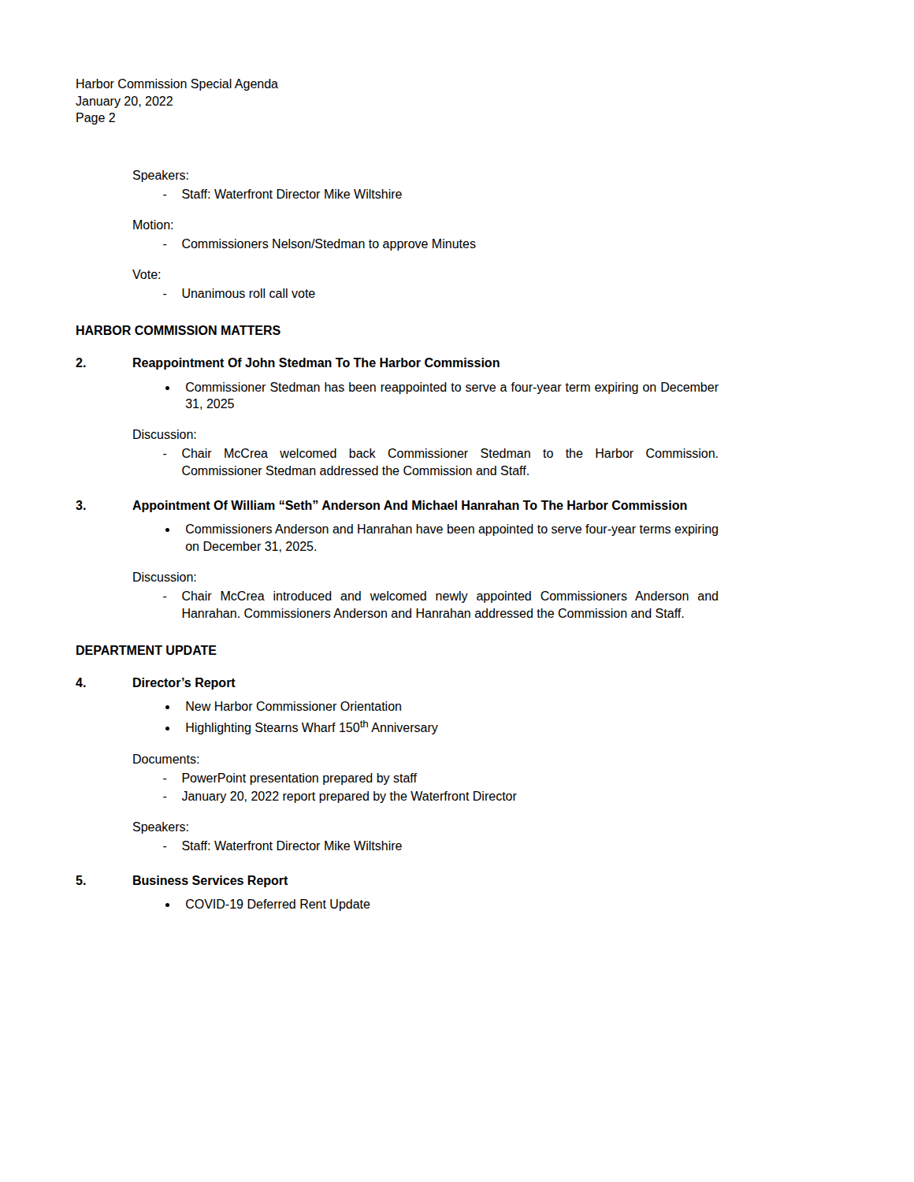Harbor Commission Special Agenda
January 20, 2022
Page 2
Speakers:
Staff: Waterfront Director Mike Wiltshire
Motion:
Commissioners Nelson/Stedman to approve Minutes
Vote:
Unanimous roll call vote
HARBOR COMMISSION MATTERS
2.
Reappointment Of John Stedman To The Harbor Commission
Commissioner Stedman has been reappointed to serve a four-year term expiring on December 31, 2025
Discussion:
Chair McCrea welcomed back Commissioner Stedman to the Harbor Commission. Commissioner Stedman addressed the Commission and Staff.
3.
Appointment Of William “Seth” Anderson And Michael Hanrahan To The Harbor Commission
Commissioners Anderson and Hanrahan have been appointed to serve four-year terms expiring on December 31, 2025.
Discussion:
Chair McCrea introduced and welcomed newly appointed Commissioners Anderson and Hanrahan. Commissioners Anderson and Hanrahan addressed the Commission and Staff.
DEPARTMENT UPDATE
4.
Director’s Report
New Harbor Commissioner Orientation
Highlighting Stearns Wharf 150th Anniversary
Documents:
PowerPoint presentation prepared by staff
January 20, 2022 report prepared by the Waterfront Director
Speakers:
Staff: Waterfront Director Mike Wiltshire
5.
Business Services Report
COVID-19 Deferred Rent Update